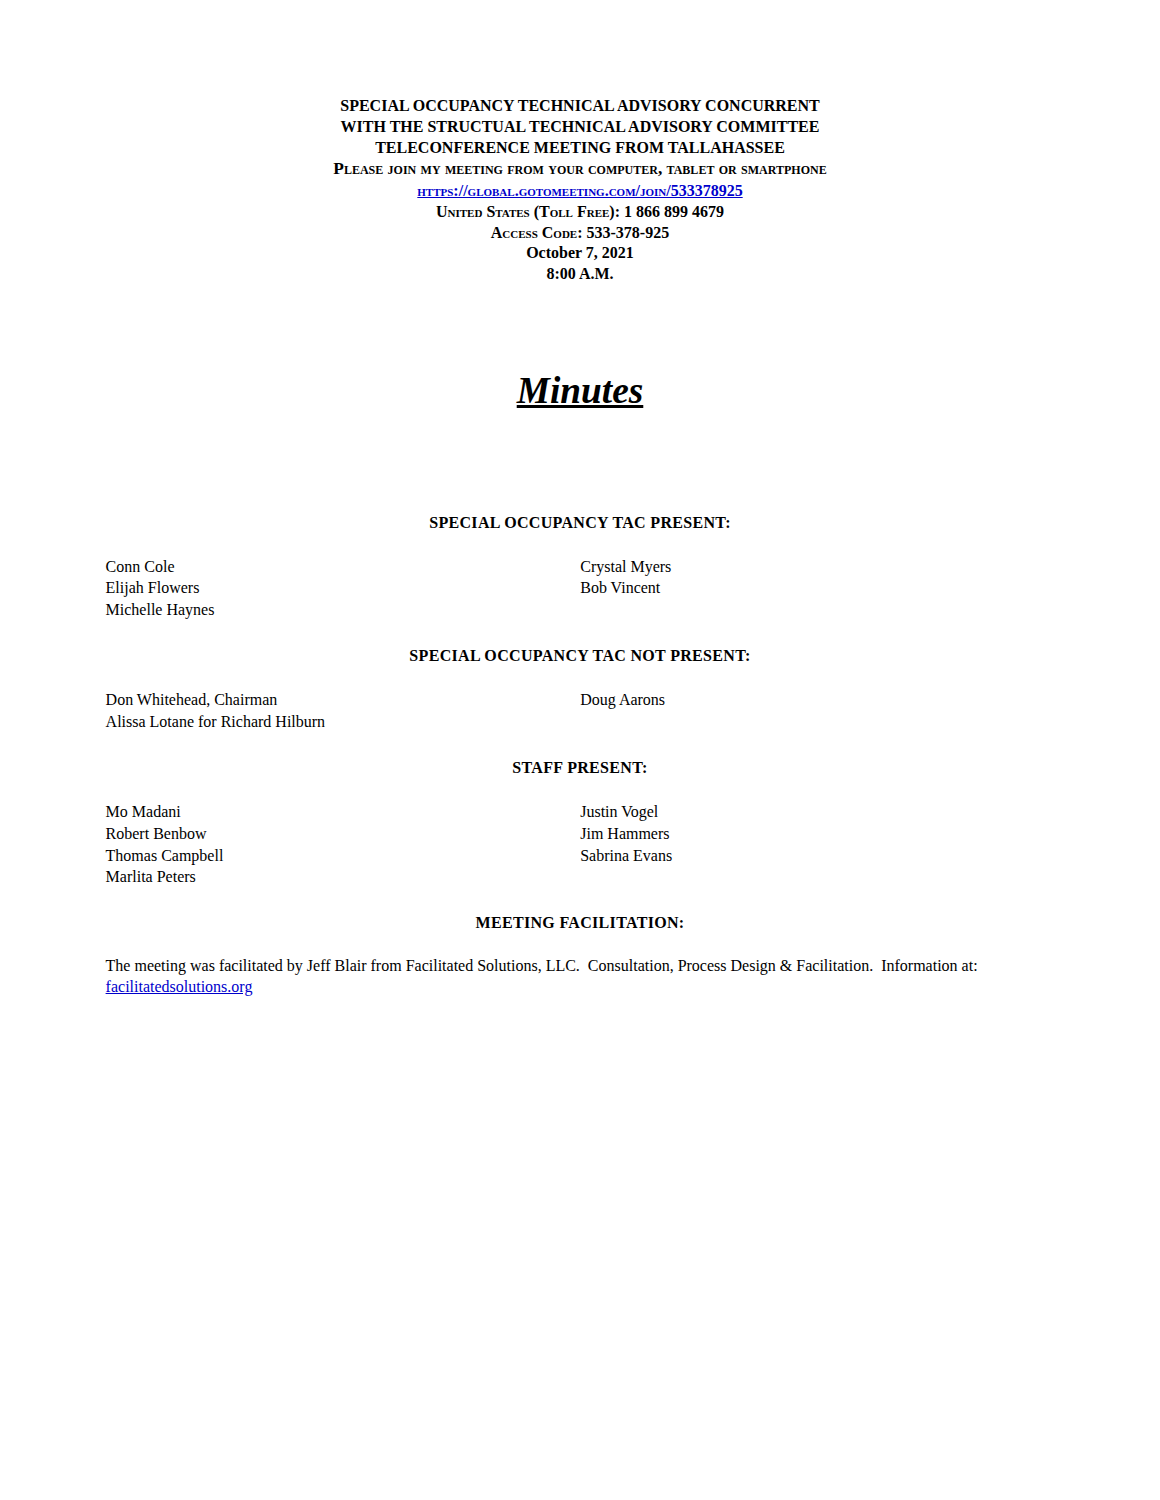SPECIAL OCCUPANCY TECHNICAL ADVISORY CONCURRENT
WITH THE STRUCTUAL TECHNICAL ADVISORY COMMITTEE
TELECONFERENCE MEETING FROM TALLAHASSEE
Please join my meeting from your computer, tablet or smartphone
https://global.gotomeeting.com/join/533378925
United States (Toll Free): 1 866 899 4679
Access Code: 533-378-925
October 7, 2021
8:00 A.M.
Minutes
SPECIAL OCCUPANCY TAC PRESENT:
| Conn Cole | Crystal Myers |
| Elijah Flowers | Bob Vincent |
| Michelle Haynes | |
SPECIAL OCCUPANCY TAC NOT PRESENT:
| Don Whitehead, Chairman | Doug Aarons |
| Alissa Lotane for Richard Hilburn | |
STAFF PRESENT:
| Mo Madani | Justin Vogel |
| Robert Benbow | Jim Hammers |
| Thomas Campbell | Sabrina Evans |
| Marlita Peters | |
MEETING FACILITATION:
The meeting was facilitated by Jeff Blair from Facilitated Solutions, LLC. Consultation, Process Design & Facilitation. Information at: facilitatedsolutions.org